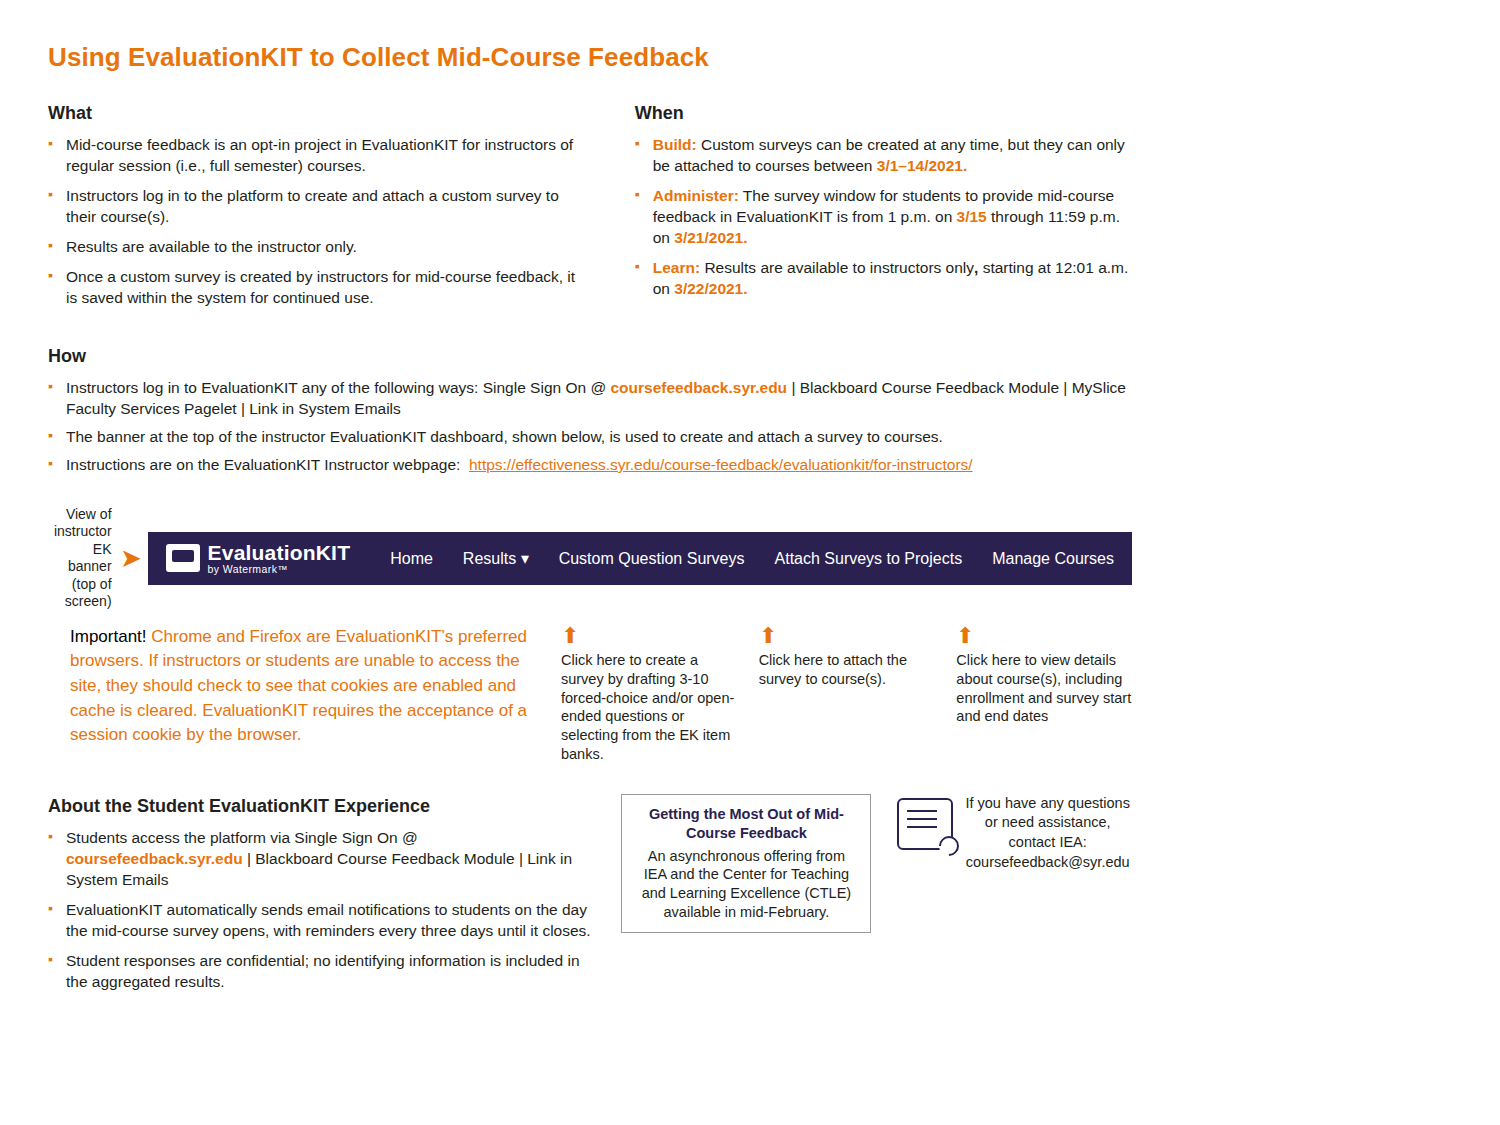Using EvaluationKIT to Collect Mid-Course Feedback
What
Mid-course feedback is an opt-in project in EvaluationKIT for instructors of regular session (i.e., full semester) courses.
Instructors log in to the platform to create and attach a custom survey to their course(s).
Results are available to the instructor only.
Once a custom survey is created by instructors for mid-course feedback, it is saved within the system for continued use.
When
Build: Custom surveys can be created at any time, but they can only be attached to courses between 3/1–14/2021.
Administer: The survey window for students to provide mid-course feedback in EvaluationKIT is from 1 p.m. on 3/15 through 11:59 p.m. on 3/21/2021.
Learn: Results are available to instructors only, starting at 12:01 a.m. on 3/22/2021.
How
Instructors log in to EvaluationKIT any of the following ways: Single Sign On @ coursefeedback.syr.edu | Blackboard Course Feedback Module | MySlice Faculty Services Pagelet | Link in System Emails
The banner at the top of the instructor EvaluationKIT dashboard, shown below, is used to create and attach a survey to courses.
Instructions are on the EvaluationKIT Instructor webpage: https://effectiveness.syr.edu/course-feedback/evaluationkit/for-instructors/
View of instructor
EK banner
(top of screen)
➤
EvaluationKIT
by Watermark™
Home Results ▾ Custom Question Surveys Attach Surveys to Projects Manage Courses
Important! Chrome and Firefox are EvaluationKIT’s preferred browsers. If instructors or students are unable to access the site, they should check to see that cookies are enabled and cache is cleared. EvaluationKIT requires the acceptance of a session cookie by the browser.
⬆ Click here to create a survey by drafting 3-10 forced-choice and/or open-ended questions or selecting from the EK item banks.
⬆ Click here to attach the survey to course(s).
⬆ Click here to view details about course(s), including enrollment and survey start and end dates
About the Student EvaluationKIT Experience
Students access the platform via Single Sign On @ coursefeedback.syr.edu | Blackboard Course Feedback Module | Link in System Emails
EvaluationKIT automatically sends email notifications to students on the day the mid-course survey opens, with reminders every three days until it closes.
Student responses are confidential; no identifying information is included in the aggregated results.
Getting the Most Out of Mid-Course Feedback
An asynchronous offering from IEA and the Center for Teaching and Learning Excellence (CTLE) available in mid-February.
If you have any questions or need assistance, contact IEA: coursefeedback@syr.edu